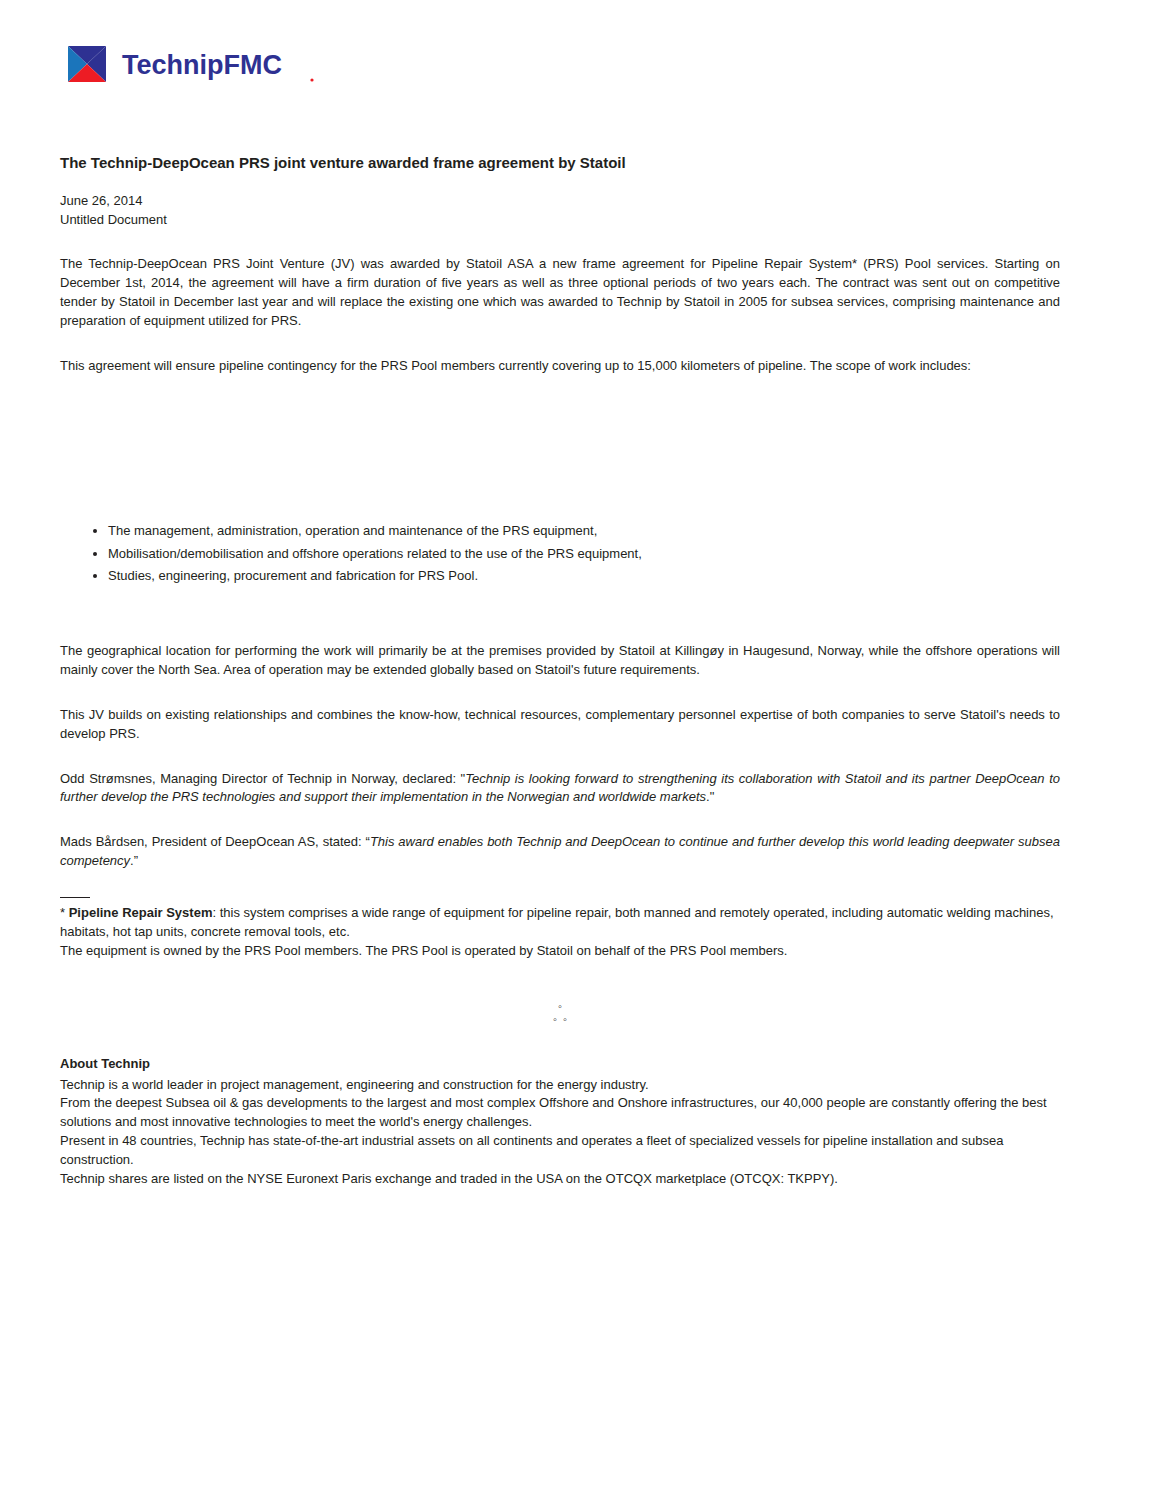TechnipFMC
The Technip-DeepOcean PRS joint venture awarded frame agreement by Statoil
June 26, 2014
Untitled Document
The Technip-DeepOcean PRS Joint Venture (JV) was awarded by Statoil ASA a new frame agreement for Pipeline Repair System* (PRS) Pool services. Starting on December 1st, 2014, the agreement will have a firm duration of five years as well as three optional periods of two years each. The contract was sent out on competitive tender by Statoil in December last year and will replace the existing one which was awarded to Technip by Statoil in 2005 for subsea services, comprising maintenance and preparation of equipment utilized for PRS.
This agreement will ensure pipeline contingency for the PRS Pool members currently covering up to 15,000 kilometers of pipeline. The scope of work includes:
The management, administration, operation and maintenance of the PRS equipment,
Mobilisation/demobilisation and offshore operations related to the use of the PRS equipment,
Studies, engineering, procurement and fabrication for PRS Pool.
The geographical location for performing the work will primarily be at the premises provided by Statoil at Killingøy in Haugesund, Norway, while the offshore operations will mainly cover the North Sea. Area of operation may be extended globally based on Statoil's future requirements.
This JV builds on existing relationships and combines the know-how, technical resources, complementary personnel expertise of both companies to serve Statoil's needs to develop PRS.
Odd Strømsnes, Managing Director of Technip in Norway, declared: "Technip is looking forward to strengthening its collaboration with Statoil and its partner DeepOcean to further develop the PRS technologies and support their implementation in the Norwegian and worldwide markets."
Mads Bårdsen, President of DeepOcean AS, stated: “This award enables both Technip and DeepOcean to continue and further develop this world leading deepwater subsea competency.”
* Pipeline Repair System: this system comprises a wide range of equipment for pipeline repair, both manned and remotely operated, including automatic welding machines, habitats, hot tap units, concrete removal tools, etc.
The equipment is owned by the PRS Pool members. The PRS Pool is operated by Statoil on behalf of the PRS Pool members.
◦
◦ ◦
About Technip
Technip is a world leader in project management, engineering and construction for the energy industry.
From the deepest Subsea oil & gas developments to the largest and most complex Offshore and Onshore infrastructures, our 40,000 people are constantly offering the best solutions and most innovative technologies to meet the world's energy challenges.
Present in 48 countries, Technip has state-of-the-art industrial assets on all continents and operates a fleet of specialized vessels for pipeline installation and subsea construction.
Technip shares are listed on the NYSE Euronext Paris exchange and traded in the USA on the OTCQX marketplace (OTCQX: TKPPY).